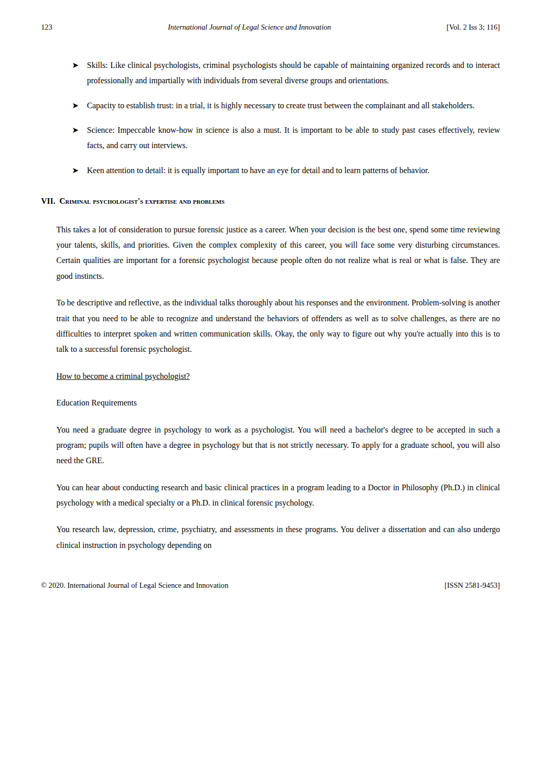123 International Journal of Legal Science and Innovation [Vol. 2 Iss 3; 116]
Skills: Like clinical psychologists, criminal psychologists should be capable of maintaining organized records and to interact professionally and impartially with individuals from several diverse groups and orientations.
Capacity to establish trust: in a trial, it is highly necessary to create trust between the complainant and all stakeholders.
Science: Impeccable know-how in science is also a must. It is important to be able to study past cases effectively, review facts, and carry out interviews.
Keen attention to detail: it is equally important to have an eye for detail and to learn patterns of behavior.
VII. Criminal psychologist's expertise and problems
This takes a lot of consideration to pursue forensic justice as a career. When your decision is the best one, spend some time reviewing your talents, skills, and priorities. Given the complex complexity of this career, you will face some very disturbing circumstances. Certain qualities are important for a forensic psychologist because people often do not realize what is real or what is false. They are good instincts.
To be descriptive and reflective, as the individual talks thoroughly about his responses and the environment. Problem-solving is another trait that you need to be able to recognize and understand the behaviors of offenders as well as to solve challenges, as there are no difficulties to interpret spoken and written communication skills. Okay, the only way to figure out why you're actually into this is to talk to a successful forensic psychologist.
How to become a criminal psychologist?
Education Requirements
You need a graduate degree in psychology to work as a psychologist. You will need a bachelor's degree to be accepted in such a program; pupils will often have a degree in psychology but that is not strictly necessary. To apply for a graduate school, you will also need the GRE.
You can hear about conducting research and basic clinical practices in a program leading to a Doctor in Philosophy (Ph.D.) in clinical psychology with a medical specialty or a Ph.D. in clinical forensic psychology.
You research law, depression, crime, psychiatry, and assessments in these programs. You deliver a dissertation and can also undergo clinical instruction in psychology depending on
© 2020. International Journal of Legal Science and Innovation [ISSN 2581-9453]